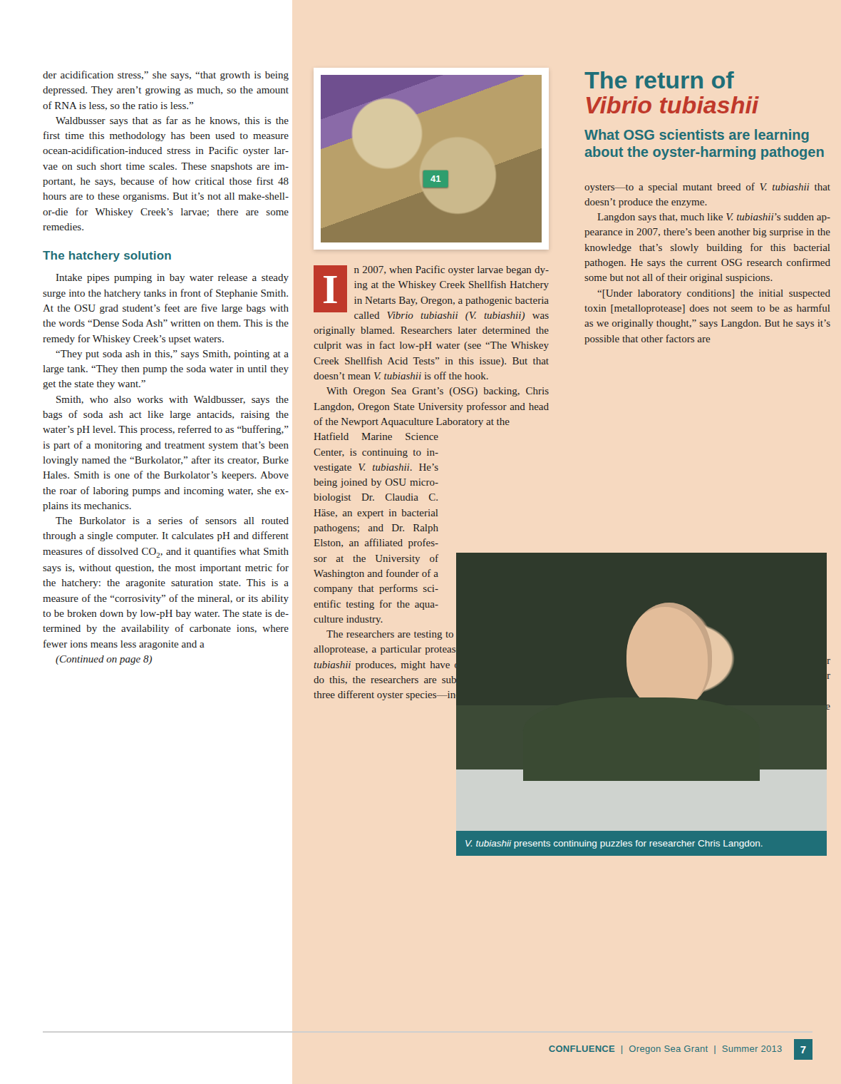der acidification stress,” she says, “that growth is being depressed. They aren’t growing as much, so the amount of RNA is less, so the ratio is less.”
Waldbusser says that as far as he knows, this is the first time this methodology has been used to measure ocean-acidification-induced stress in Pacific oyster larvae on such short time scales. These snapshots are important, he says, because of how critical those first 48 hours are to these organisms. But it’s not all make-shell-or-die for Whiskey Creek’s larvae; there are some remedies.
The hatchery solution
Intake pipes pumping in bay water release a steady surge into the hatchery tanks in front of Stephanie Smith. At the OSU grad student’s feet are five large bags with the words “Dense Soda Ash” written on them. This is the remedy for Whiskey Creek’s upset waters.
“They put soda ash in this,” says Smith, pointing at a large tank. “They then pump the soda water in until they get the state they want.”
Smith, who also works with Waldbusser, says the bags of soda ash act like large antacids, raising the water’s pH level. This process, referred to as “buffering,” is part of a monitoring and treatment system that’s been lovingly named the “Burkolator,” after its creator, Burke Hales. Smith is one of the Burkolator’s keepers. Above the roar of laboring pumps and incoming water, she explains its mechanics.
The Burkolator is a series of sensors all routed through a single computer. It calculates pH and different measures of dissolved CO2, and it quantifies what Smith says is, without question, the most important metric for the hatchery: the aragonite saturation state. This is a measure of the “corrosivity” of the mineral, or its ability to be broken down by low-pH bay water. The state is determined by the availability of carbonate ions, where fewer ions means less aragonite and a
(Continued on page 8)
In 2007, when Pacific oyster larvae began dying at the Whiskey Creek Shellfish Hatchery in Netarts Bay, Oregon, a pathogenic bacteria called Vibrio tubiashii (V. tubiashii) was originally blamed. Researchers later determined the culprit was in fact low-pH water (see “The Whiskey Creek Shellfish Acid Tests” in this issue). But that doesn’t mean V. tubiashii is off the hook.
With Oregon Sea Grant’s (OSG) backing, Chris Langdon, Oregon State University professor and head of the Newport Aquaculture Laboratory at the
Hatfield Marine Science Center, is continuing to investigate V. tubiashii. He’s being joined by OSU microbiologist Dr. Claudia C. Häse, an expert in bacterial pathogens; and Dr. Ralph Elston, an affiliated professor at the University of Washington and founder of a company that performs scientific testing for the aquaculture industry.
The researchers are testing to see what effects metalloprotease, a particular protease (or enzyme) that V. tubiashii produces, might have on bivalve larvae. To do this, the researchers are subjecting the larvae of three different oyster species—including Pacific
The return of Vibrio tubiashii
What OSG scientists are learning about the oyster-harming pathogen
oysters—to a special mutant breed of V. tubiashii that doesn’t produce the enzyme.
Langdon says that, much like V. tubiashii’s sudden appearance in 2007, there’s been another big surprise in the knowledge that’s slowly building for this bacterial pathogen. He says the current OSG research confirmed some but not all of their original suspicions.
“[Under laboratory conditions] the initial suspected toxin [metalloprotease] does not seem to be as harmful as we originally thought,” says Langdon. But he says it’s possible that other factors are
involved in determining the toxicity of V. tubiashii under hatchery conditions, including the low-pH seawater linked to the Whiskey Creek larval die-offs.
“There’s still a lot we don’t know about this bug,” he says.
V. tubiashii presents continuing puzzles for researcher Chris Langdon.
CONFLUENCE | Oregon Sea Grant | Summer 2013
7